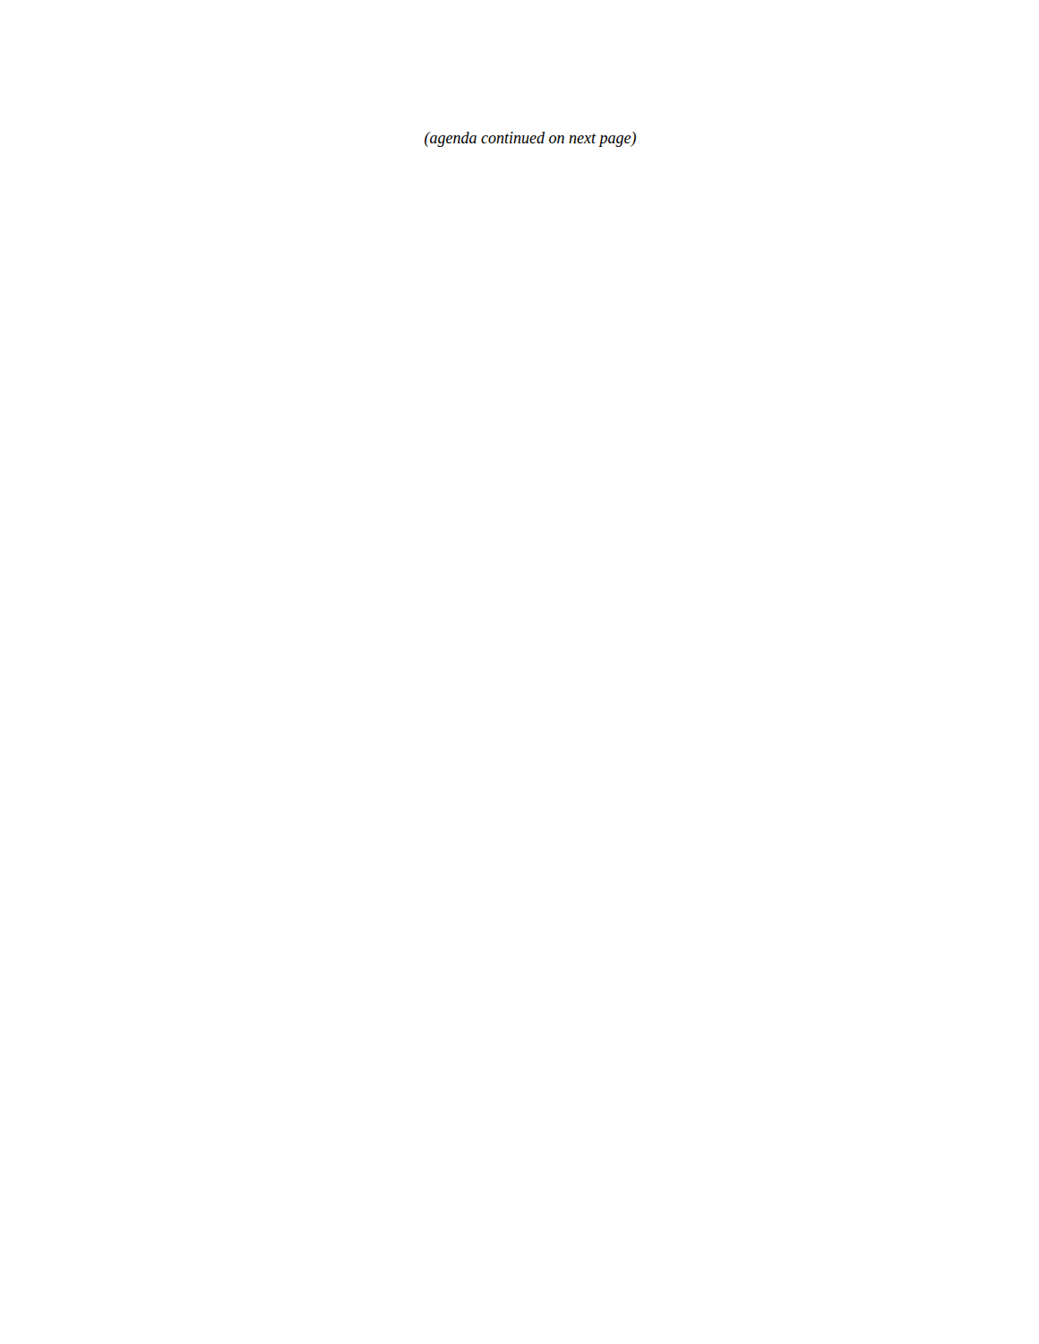(agenda continued on next page)